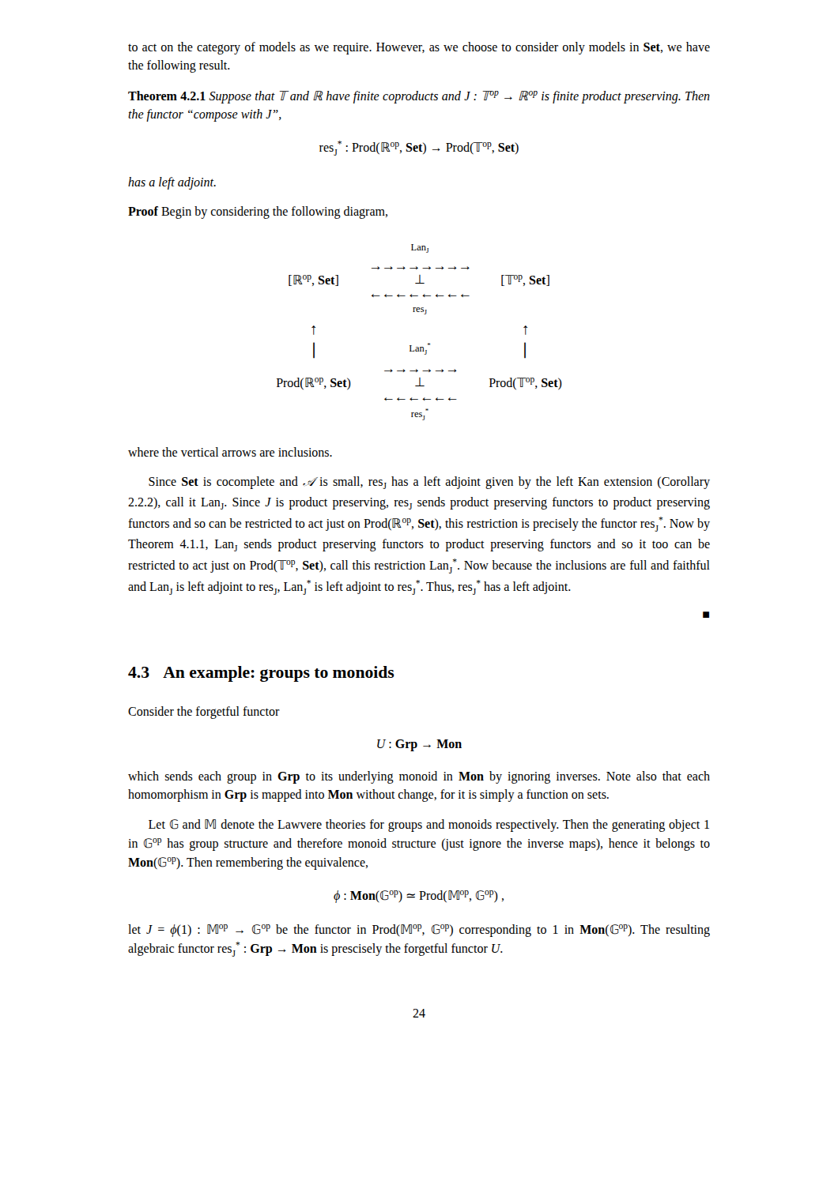to act on the category of models as we require. However, as we choose to consider only models in Set, we have the following result.
Theorem 4.2.1 Suppose that 𝕋 and ℝ have finite coproducts and J : 𝕋op → ℝop is finite product preserving. Then the functor “compose with J”,
resJ* : Prod(ℝop, Set) → Prod(𝕋op, Set)
has a left adjoint.
Proof Begin by considering the following diagram,
| | | Lan J | | |
| [ℝ op , Set ] | | →→→→→→→→ ⊥ ←←←←←←←← | | [𝕋 op , Set ] |
| | | res J | | |
| ↑ | | | | ↑ |
| ∣ | | Lan J * | | ∣ |
| Prod(ℝ op , Set ) | | →→→→→→ ⊥ ←←←←←← | | Prod(𝕋 op , Set ) |
| | | res J * | | |
where the vertical arrows are inclusions.
Since Set is cocomplete and 𝒜 is small, resJ has a left adjoint given by the left Kan extension (Corollary 2.2.2), call it LanJ. Since J is product preserving, resJ sends product preserving functors to product preserving functors and so can be restricted to act just on Prod(ℝop, Set), this restriction is precisely the functor resJ*. Now by Theorem 4.1.1, LanJ sends product preserving functors to product preserving functors and so it too can be restricted to act just on Prod(𝕋op, Set), call this restriction LanJ*. Now because the inclusions are full and faithful and LanJ is left adjoint to resJ, LanJ* is left adjoint to resJ*. Thus, resJ* has a left adjoint.
■
4.3 An example: groups to monoids
Consider the forgetful functor
U : Grp → Mon
which sends each group in Grp to its underlying monoid in Mon by ignoring inverses. Note also that each homomorphism in Grp is mapped into Mon without change, for it is simply a function on sets.
Let 𝔾 and 𝕄 denote the Lawvere theories for groups and monoids respectively. Then the generating object 1 in 𝔾op has group structure and therefore monoid structure (just ignore the inverse maps), hence it belongs to Mon(𝔾op). Then remembering the equivalence,
ϕ : Mon(𝔾op) ≃ Prod(𝕄op, 𝔾op) ,
let J = ϕ(1) : 𝕄op → 𝔾op be the functor in Prod(𝕄op, 𝔾op) corresponding to 1 in Mon(𝔾op). The resulting algebraic functor resJ* : Grp → Mon is prescisely the forgetful functor U.
24